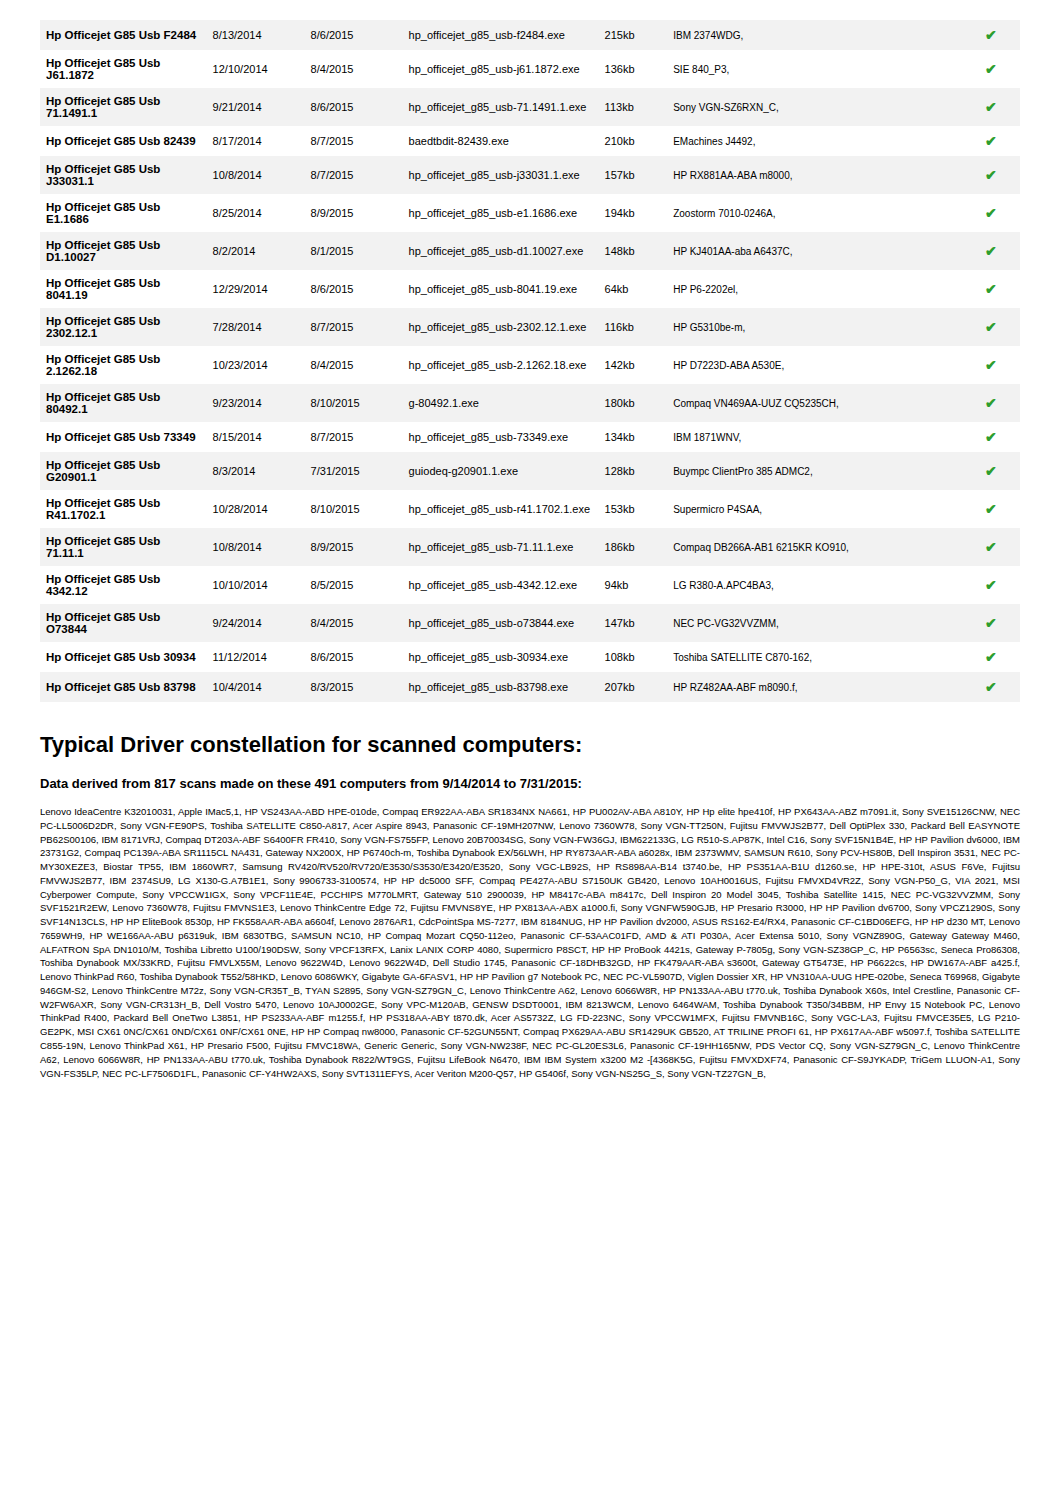| Hp Officejet G85 Usb F2484 | 8/13/2014 | 8/6/2015 | hp_officejet_g85_usb-f2484.exe | 215kb | IBM 2374WDG, | ✔ |
| Hp Officejet G85 Usb J61.1872 | 12/10/2014 | 8/4/2015 | hp_officejet_g85_usb-j61.1872.exe | 136kb | SIE 840_P3, | ✔ |
| Hp Officejet G85 Usb 71.1491.1 | 9/21/2014 | 8/6/2015 | hp_officejet_g85_usb-71.1491.1.exe | 113kb | Sony VGN-SZ6RXN_C, | ✔ |
| Hp Officejet G85 Usb 82439 | 8/17/2014 | 8/7/2015 | baedtbdit-82439.exe | 210kb | EMachines J4492, | ✔ |
| Hp Officejet G85 Usb J33031.1 | 10/8/2014 | 8/7/2015 | hp_officejet_g85_usb-j33031.1.exe | 157kb | HP RX881AA-ABA m8000, | ✔ |
| Hp Officejet G85 Usb E1.1686 | 8/25/2014 | 8/9/2015 | hp_officejet_g85_usb-e1.1686.exe | 194kb | Zoostorm 7010-0246A, | ✔ |
| Hp Officejet G85 Usb D1.10027 | 8/2/2014 | 8/1/2015 | hp_officejet_g85_usb-d1.10027.exe | 148kb | HP KJ401AA-aba A6437C, | ✔ |
| Hp Officejet G85 Usb 8041.19 | 12/29/2014 | 8/6/2015 | hp_officejet_g85_usb-8041.19.exe | 64kb | HP P6-2202el, | ✔ |
| Hp Officejet G85 Usb 2302.12.1 | 7/28/2014 | 8/7/2015 | hp_officejet_g85_usb-2302.12.1.exe | 116kb | HP G5310be-m, | ✔ |
| Hp Officejet G85 Usb 2.1262.18 | 10/23/2014 | 8/4/2015 | hp_officejet_g85_usb-2.1262.18.exe | 142kb | HP D7223D-ABA A530E, | ✔ |
| Hp Officejet G85 Usb 80492.1 | 9/23/2014 | 8/10/2015 | g-80492.1.exe | 180kb | Compaq VN469AA-UUZ CQ5235CH, | ✔ |
| Hp Officejet G85 Usb 73349 | 8/15/2014 | 8/7/2015 | hp_officejet_g85_usb-73349.exe | 134kb | IBM 1871WNV, | ✔ |
| Hp Officejet G85 Usb G20901.1 | 8/3/2014 | 7/31/2015 | guiodeq-g20901.1.exe | 128kb | Buympc ClientPro 385 ADMC2, | ✔ |
| Hp Officejet G85 Usb R41.1702.1 | 10/28/2014 | 8/10/2015 | hp_officejet_g85_usb-r41.1702.1.exe | 153kb | Supermicro P4SAA, | ✔ |
| Hp Officejet G85 Usb 71.11.1 | 10/8/2014 | 8/9/2015 | hp_officejet_g85_usb-71.11.1.exe | 186kb | Compaq DB266A-AB1 6215KR KO910, | ✔ |
| Hp Officejet G85 Usb 4342.12 | 10/10/2014 | 8/5/2015 | hp_officejet_g85_usb-4342.12.exe | 94kb | LG R380-A.APC4BA3, | ✔ |
| Hp Officejet G85 Usb O73844 | 9/24/2014 | 8/4/2015 | hp_officejet_g85_usb-o73844.exe | 147kb | NEC PC-VG32VVZMM, | ✔ |
| Hp Officejet G85 Usb 30934 | 11/12/2014 | 8/6/2015 | hp_officejet_g85_usb-30934.exe | 108kb | Toshiba SATELLITE C870-162, | ✔ |
| Hp Officejet G85 Usb 83798 | 10/4/2014 | 8/3/2015 | hp_officejet_g85_usb-83798.exe | 207kb | HP RZ482AA-ABF m8090.f, | ✔ |
Typical Driver constellation for scanned computers:
Data derived from 817 scans made on these 491 computers from 9/14/2014 to 7/31/2015:
Lenovo IdeaCentre K32010031, Apple IMac5,1, HP VS243AA-ABD HPE-010de, Compaq ER922AA-ABA SR1834NX NA661, HP PU002AV-ABA A810Y, HP Hp elite hpe410f, HP PX643AA-ABZ m7091.it, Sony SVE15126CNW, NEC PC-LL5006D2DR, Sony VGN-FE90PS, Toshiba SATELLITE C850-A817, Acer Aspire 8943, Panasonic CF-19MH207NW, Lenovo 7360W78, Sony VGN-TT250N, Fujitsu FMVWJS2B77, Dell OptiPlex 330, Packard Bell EASYNOTE PB62S00106, IBM 8171VRJ, Compaq DT203A-ABF S6400FR FR410, Sony VGN-FS755FP, Lenovo 20B70034SG, Sony VGN-FW36GJ, IBM622133G, LG R510-S.AP87K, Intel C16, Sony SVF15N1B4E, HP HP Pavilion dv6000, IBM 23731G2, Compaq PC139A-ABA SR1115CL NA431, Gateway NX200X, HP P6740ch-m, Toshiba Dynabook EX/56LWH, HP RY873AAR-ABA a6028x, IBM 2373WMV, SAMSUN R610, Sony PCV-HS80B, Dell Inspiron 3531, NEC PC-MY30XEZE3, Biostar TP55, IBM 1860WR7, Samsung RV420/RV520/RV720/E3530/S3530/E3420/E3520, Sony VGC-LB92S, HP RS898AA-B14 t3740.be, HP PS351AA-B1U d1260.se, HP HPE-310t, ASUS F6Ve, Fujitsu FMVWJS2B77, IBM 2374SU9, LG X130-G.A7B1E1, Sony 9906733-3100574, HP HP dc5000 SFF, Compaq PE427A-ABU S7150UK GB420, Lenovo 10AH0016US, Fujitsu FMVXD4VR2Z, Sony VGN-P50_G, VIA 2021, MSI Cyberpower Compute, Sony VPCCW1IGX, Sony VPCF11E4E, PCCHIPS M770LMRT, Gateway 510 2900039, HP M8417c-ABA m8417c, Dell Inspiron 20 Model 3045, Toshiba Satellite 1415, NEC PC-VG32VVZMM, Sony SVF1521R2EW, Lenovo 7360W78, Fujitsu FMVNS1E3, Lenovo ThinkCentre Edge 72, Fujitsu FMVNS8YE, HP PX813AA-ABX a1000.fi, Sony VGNFW590GJB, HP Presario R3000, HP HP Pavilion dv6700, Sony VPCZ1290S, Sony SVF14N13CLS, HP HP EliteBook 8530p, HP FK558AAR-ABA a6604f, Lenovo 2876AR1, CdcPointSpa MS-7277, IBM 8184NUG, HP HP Pavilion dv2000, ASUS RS162-E4/RX4, Panasonic CF-C1BD06EFG, HP HP d230 MT, Lenovo 7659WH9, HP WE166AA-ABU p6319uk, IBM 6830TBG, SAMSUN NC10, HP Compaq Mozart CQ50-112eo, Panasonic CF-53AAC01FD, AMD & ATI P030A, Acer Extensa 5010, Sony VGNZ890G, Gateway Gateway M460, ALFATRON SpA DN1010/M, Toshiba Libretto U100/190DSW, Sony VPCF13RFX, Lanix LANIX CORP 4080, Supermicro P8SCT, HP HP ProBook 4421s, Gateway P-7805g, Sony VGN-SZ38GP_C, HP P6563sc, Seneca Pro86308, Toshiba Dynabook MX/33KRD, Fujitsu FMVLX55M, Lenovo 9622W4D, Lenovo 9622W4D, Dell Studio 1745, Panasonic CF-18DHB32GD, HP FK479AAR-ABA s3600t, Gateway GT5473E, HP P6622cs, HP DW167A-ABF a425.f, Lenovo ThinkPad R60, Toshiba Dynabook T552/58HKD, Lenovo 6086WKY, Gigabyte GA-6FASV1, HP HP Pavilion g7 Notebook PC, NEC PC-VL5907D, Viglen Dossier XR, HP VN310AA-UUG HPE-020be, Seneca T69968, Gigabyte 946GM-S2, Lenovo ThinkCentre M72z, Sony VGN-CR35T_B, TYAN S2895, Sony VGN-SZ79GN_C, Lenovo ThinkCentre A62, Lenovo 6066W8R, HP PN133AA-ABU t770.uk, Toshiba Dynabook X60s, Intel Crestline, Panasonic CF-W2FW6AXR, Sony VGN-CR313H_B, Dell Vostro 5470, Lenovo 10AJ0002GE, Sony VPC-M120AB, GENSW DSDT0001, IBM 8213WCM, Lenovo 6464WAM, Toshiba Dynabook T350/34BBM, HP Envy 15 Notebook PC, Lenovo ThinkPad R400, Packard Bell OneTwo L3851, HP PS233AA-ABF m1255.f, HP PS318AA-ABY t870.dk, Acer AS5732Z, LG FD-223NC, Sony VPCCW1MFX, Fujitsu FMVNB16C, Sony VGC-LA3, Fujitsu FMVCE35E5, LG P210-GE2PK, MSI CX61 0NC/CX61 0ND/CX61 0NF/CX61 0NE, HP HP Compaq nw8000, Panasonic CF-52GUN55NT, Compaq PX629AA-ABU SR1429UK GB520, AT TRILINE PROFI 61, HP PX617AA-ABF w5097.f, Toshiba SATELLITE C855-19N, Lenovo ThinkPad X61, HP Presario F500, Fujitsu FMVC18WA, Generic Generic, Sony VGN-NW238F, NEC PC-GL20ES3L6, Panasonic CF-19HH165NW, PDS Vector CQ, Sony VGN-SZ79GN_C, Lenovo ThinkCentre A62, Lenovo 6066W8R, HP PN133AA-ABU t770.uk, Toshiba Dynabook R822/WT9GS, Fujitsu LifeBook N6470, IBM IBM System x3200 M2 -[4368K5G, Fujitsu FMVXDXF74, Panasonic CF-S9JYKADP, TriGem LLUON-A1, Sony VGN-FS35LP, NEC PC-LF7506D1FL, Panasonic CF-Y4HW2AXS, Sony SVT1311EFYS, Acer Veriton M200-Q57, HP G5406f, Sony VGN-NS25G_S, Sony VGN-TZ27GN_B,